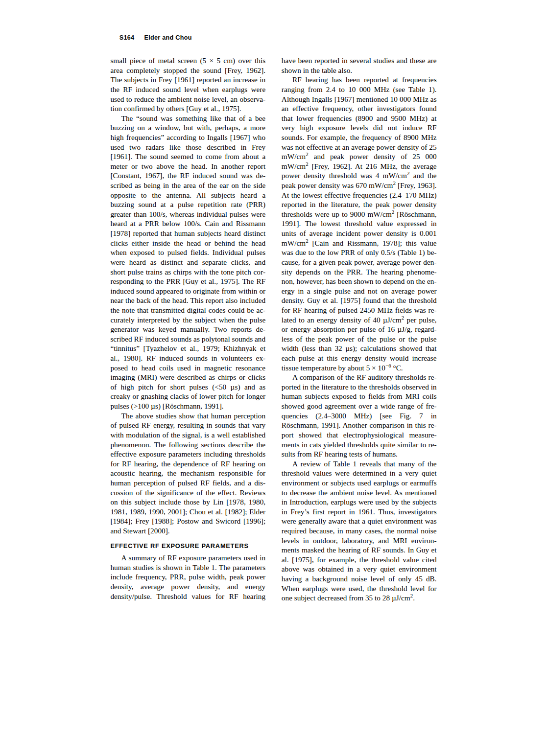S164 Elder and Chou
small piece of metal screen (5 × 5 cm) over this area completely stopped the sound [Frey, 1962]. The subjects in Frey [1961] reported an increase in the RF induced sound level when earplugs were used to reduce the ambient noise level, an observation confirmed by others [Guy et al., 1975].
The “sound was something like that of a bee buzzing on a window, but with, perhaps, a more high frequencies” according to Ingalls [1967] who used two radars like those described in Frey [1961]. The sound seemed to come from about a meter or two above the head. In another report [Constant, 1967], the RF induced sound was described as being in the area of the ear on the side opposite to the antenna. All subjects heard a buzzing sound at a pulse repetition rate (PRR) greater than 100/s, whereas individual pulses were heard at a PRR below 100/s. Cain and Rissmann [1978] reported that human subjects heard distinct clicks either inside the head or behind the head when exposed to pulsed fields. Individual pulses were heard as distinct and separate clicks, and short pulse trains as chirps with the tone pitch corresponding to the PRR [Guy et al., 1975]. The RF induced sound appeared to originate from within or near the back of the head. This report also included the note that transmitted digital codes could be accurately interpreted by the subject when the pulse generator was keyed manually. Two reports described RF induced sounds as polytonal sounds and “tinnitus” [Tyazhelov et al., 1979; Khizhnyak et al., 1980]. RF induced sounds in volunteers exposed to head coils used in magnetic resonance imaging (MRI) were described as chirps or clicks of high pitch for short pulses (<50 µs) and as creaky or gnashing clacks of lower pitch for longer pulses (>100 µs) [Röschmann, 1991].
The above studies show that human perception of pulsed RF energy, resulting in sounds that vary with modulation of the signal, is a well established phenomenon. The following sections describe the effective exposure parameters including thresholds for RF hearing, the dependence of RF hearing on acoustic hearing, the mechanism responsible for human perception of pulsed RF fields, and a discussion of the significance of the effect. Reviews on this subject include those by Lin [1978, 1980, 1981, 1989, 1990, 2001]; Chou et al. [1982]; Elder [1984]; Frey [1988]; Postow and Swicord [1996]; and Stewart [2000].
EFFECTIVE RF EXPOSURE PARAMETERS
A summary of RF exposure parameters used in human studies is shown in Table 1. The parameters include frequency, PRR, pulse width, peak power density, average power density, and energy density/pulse. Threshold values for RF hearing have been reported in several studies and these are shown in the table also.
RF hearing has been reported at frequencies ranging from 2.4 to 10 000 MHz (see Table 1). Although Ingalls [1967] mentioned 10 000 MHz as an effective frequency, other investigators found that lower frequencies (8900 and 9500 MHz) at very high exposure levels did not induce RF sounds. For example, the frequency of 8900 MHz was not effective at an average power density of 25 mW/cm2 and peak power density of 25 000 mW/cm2 [Frey, 1962]. At 216 MHz, the average power density threshold was 4 mW/cm2 and the peak power density was 670 mW/cm2 [Frey, 1963]. At the lowest effective frequencies (2.4–170 MHz) reported in the literature, the peak power density thresholds were up to 9000 mW/cm2 [Röschmann, 1991]. The lowest threshold value expressed in units of average incident power density is 0.001 mW/cm2 [Cain and Rissmann, 1978]; this value was due to the low PRR of only 0.5/s (Table 1) because, for a given peak power, average power density depends on the PRR. The hearing phenomenon, however, has been shown to depend on the energy in a single pulse and not on average power density. Guy et al. [1975] found that the threshold for RF hearing of pulsed 2450 MHz fields was related to an energy density of 40 µJ/cm2 per pulse, or energy absorption per pulse of 16 µJ/g, regardless of the peak power of the pulse or the pulse width (less than 32 µs); calculations showed that each pulse at this energy density would increase tissue temperature by about 5 × 10−6 °C.
A comparison of the RF auditory thresholds reported in the literature to the thresholds observed in human subjects exposed to fields from MRI coils showed good agreement over a wide range of frequencies (2.4–3000 MHz) [see Fig. 7 in Röschmann, 1991]. Another comparison in this report showed that electrophysiological measurements in cats yielded thresholds quite similar to results from RF hearing tests of humans.
A review of Table 1 reveals that many of the threshold values were determined in a very quiet environment or subjects used earplugs or earmuffs to decrease the ambient noise level. As mentioned in Introduction, earplugs were used by the subjects in Frey’s first report in 1961. Thus, investigators were generally aware that a quiet environment was required because, in many cases, the normal noise levels in outdoor, laboratory, and MRI environments masked the hearing of RF sounds. In Guy et al. [1975], for example, the threshold value cited above was obtained in a very quiet environment having a background noise level of only 45 dB. When earplugs were used, the threshold level for one subject decreased from 35 to 28 µJ/cm2.